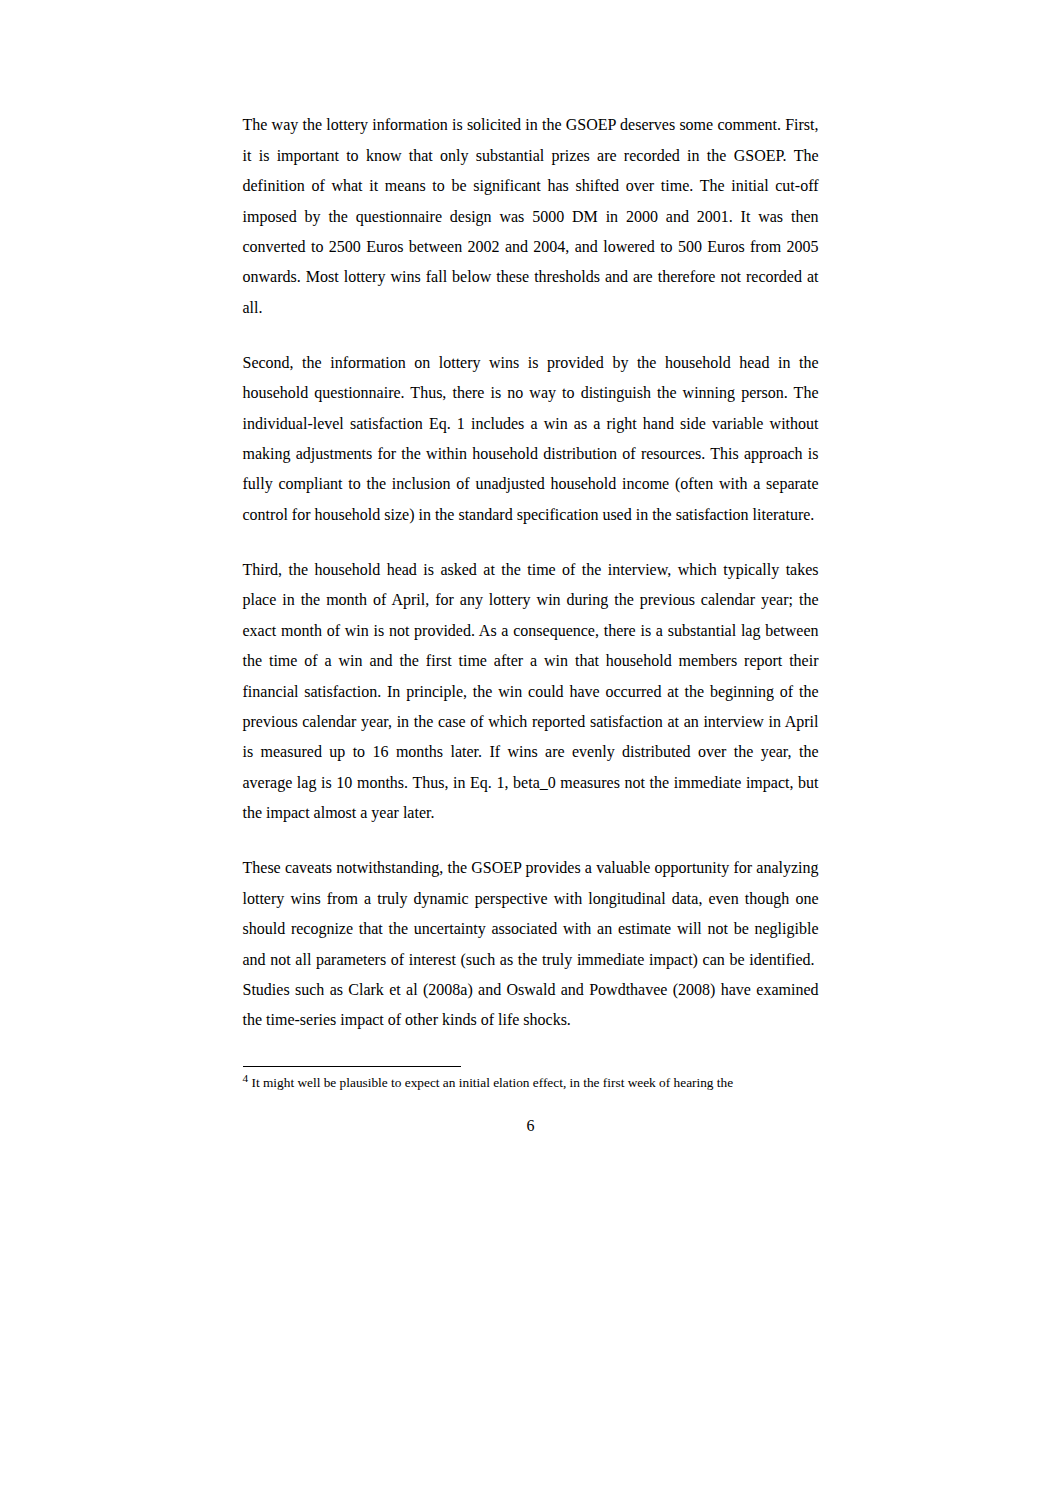The way the lottery information is solicited in the GSOEP deserves some comment. First, it is important to know that only substantial prizes are recorded in the GSOEP. The definition of what it means to be significant has shifted over time. The initial cut-off imposed by the questionnaire design was 5000 DM in 2000 and 2001. It was then converted to 2500 Euros between 2002 and 2004, and lowered to 500 Euros from 2005 onwards. Most lottery wins fall below these thresholds and are therefore not recorded at all.
Second, the information on lottery wins is provided by the household head in the household questionnaire. Thus, there is no way to distinguish the winning person. The individual-level satisfaction Eq. 1 includes a win as a right hand side variable without making adjustments for the within household distribution of resources. This approach is fully compliant to the inclusion of unadjusted household income (often with a separate control for household size) in the standard specification used in the satisfaction literature.
Third, the household head is asked at the time of the interview, which typically takes place in the month of April, for any lottery win during the previous calendar year; the exact month of win is not provided. As a consequence, there is a substantial lag between the time of a win and the first time after a win that household members report their financial satisfaction. In principle, the win could have occurred at the beginning of the previous calendar year, in the case of which reported satisfaction at an interview in April is measured up to 16 months later. If wins are evenly distributed over the year, the average lag is 10 months. Thus, in Eq. 1, beta_0 measures not the immediate impact, but the impact almost a year later.
These caveats notwithstanding, the GSOEP provides a valuable opportunity for analyzing lottery wins from a truly dynamic perspective with longitudinal data, even though one should recognize that the uncertainty associated with an estimate will not be negligible and not all parameters of interest (such as the truly immediate impact) can be identified. Studies such as Clark et al (2008a) and Oswald and Powdthavee (2008) have examined the time-series impact of other kinds of life shocks.
4 It might well be plausible to expect an initial elation effect, in the first week of hearing the
6